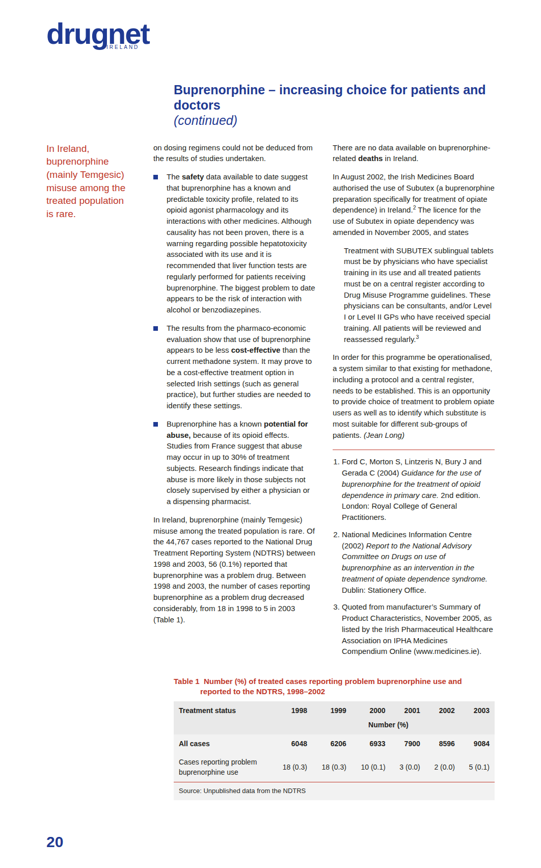drugnet
IRELAND
Buprenorphine – increasing choice for patients and doctors (continued)
In Ireland, buprenorphine (mainly Temgesic) misuse among the treated population is rare.
on dosing regimens could not be deduced from the results of studies undertaken.
The safety data available to date suggest that buprenorphine has a known and predictable toxicity profile, related to its opioid agonist pharmacology and its interactions with other medicines. Although causality has not been proven, there is a warning regarding possible hepatotoxicity associated with its use and it is recommended that liver function tests are regularly performed for patients receiving buprenorphine. The biggest problem to date appears to be the risk of interaction with alcohol or benzodiazepines.
The results from the pharmaco-economic evaluation show that use of buprenorphine appears to be less cost-effective than the current methadone system. It may prove to be a cost-effective treatment option in selected Irish settings (such as general practice), but further studies are needed to identify these settings.
Buprenorphine has a known potential for abuse, because of its opioid effects. Studies from France suggest that abuse may occur in up to 30% of treatment subjects. Research findings indicate that abuse is more likely in those subjects not closely supervised by either a physician or a dispensing pharmacist.
In Ireland, buprenorphine (mainly Temgesic) misuse among the treated population is rare. Of the 44,767 cases reported to the National Drug Treatment Reporting System (NDTRS) between 1998 and 2003, 56 (0.1%) reported that buprenorphine was a problem drug. Between 1998 and 2003, the number of cases reporting buprenorphine as a problem drug decreased considerably, from 18 in 1998 to 5 in 2003 (Table 1).
There are no data available on buprenorphine-related deaths in Ireland.
In August 2002, the Irish Medicines Board authorised the use of Subutex (a buprenorphine preparation specifically for treatment of opiate dependence) in Ireland.2 The licence for the use of Subutex in opiate dependency was amended in November 2005, and states
Treatment with SUBUTEX sublingual tablets must be by physicians who have specialist training in its use and all treated patients must be on a central register according to Drug Misuse Programme guidelines. These physicians can be consultants, and/or Level I or Level II GPs who have received special training. All patients will be reviewed and reassessed regularly.3
In order for this programme be operationalised, a system similar to that existing for methadone, including a protocol and a central register, needs to be established. This is an opportunity to provide choice of treatment to problem opiate users as well as to identify which substitute is most suitable for different sub-groups of patients. (Jean Long)
Ford C, Morton S, Lintzeris N, Bury J and Gerada C (2004) Guidance for the use of buprenorphine for the treatment of opioid dependence in primary care. 2nd edition. London: Royal College of General Practitioners.
National Medicines Information Centre (2002) Report to the National Advisory Committee on Drugs on use of buprenorphine as an intervention in the treatment of opiate dependence syndrome. Dublin: Stationery Office.
Quoted from manufacturer’s Summary of Product Characteristics, November 2005, as listed by the Irish Pharmaceutical Healthcare Association on IPHA Medicines Compendium Online (www.medicines.ie).
Table 1 Number (%) of treated cases reporting problem buprenorphine use and reported to the NDTRS, 1998–2002
| Treatment status | 1998 | 1999 | 2000 | 2001 | 2002 | 2003 |
| --- | --- | --- | --- | --- | --- | --- |
| | | | Number (%) | | |
| All cases | 6048 | 6206 | 6933 | 7900 | 8596 | 9084 |
| Cases reporting problem buprenorphine use | 18 (0.3) | 18 (0.3) | 10 (0.1) | 3 (0.0) | 2 (0.0) | 5 (0.1) |
Source: Unpublished data from the NDTRS
20